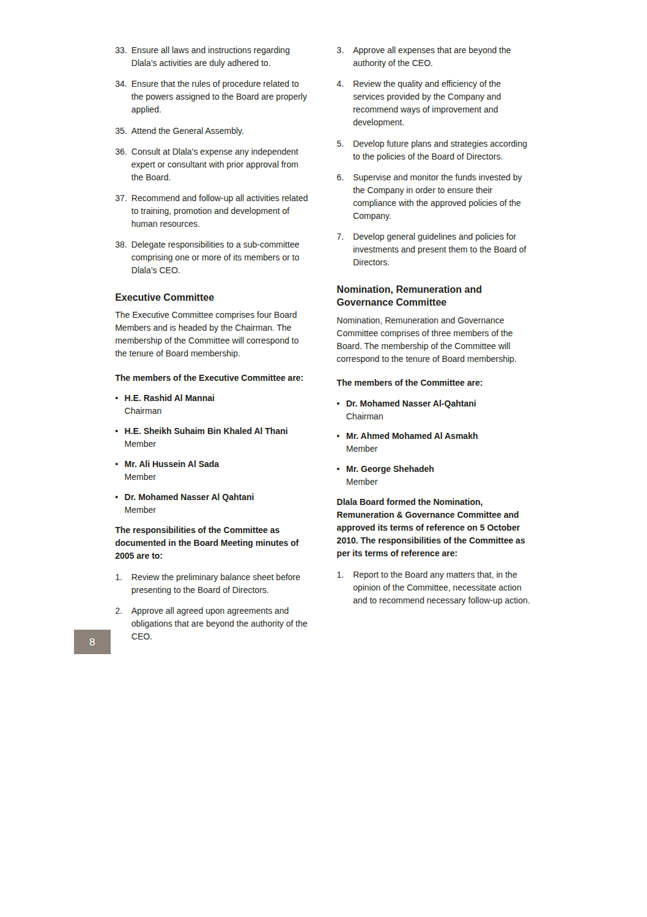33. Ensure all laws and instructions regarding Dlala’s activities are duly adhered to.
34. Ensure that the rules of procedure related to the powers assigned to the Board are properly applied.
35. Attend the General Assembly.
36. Consult at Dlala’s expense any independent expert or consultant with prior approval from the Board.
37. Recommend and follow-up all activities related to training, promotion and development of human resources.
38. Delegate responsibilities to a sub-committee comprising one or more of its members or to Dlala’s CEO.
Executive Committee
The Executive Committee comprises four Board Members and is headed by the Chairman. The membership of the Committee will correspond to the tenure of Board membership.
The members of the Executive Committee are:
H.E. Rashid Al Mannai Chairman
H.E. Sheikh Suhaim Bin Khaled Al Thani Member
Mr. Ali Hussein Al Sada Member
Dr. Mohamed Nasser Al Qahtani Member
The responsibilities of the Committee as documented in the Board Meeting minutes of 2005 are to:
1. Review the preliminary balance sheet before presenting to the Board of Directors.
2. Approve all agreed upon agreements and obligations that are beyond the authority of the CEO.
3. Approve all expenses that are beyond the authority of the CEO.
4. Review the quality and efficiency of the services provided by the Company and recommend ways of improvement and development.
5. Develop future plans and strategies according to the policies of the Board of Directors.
6. Supervise and monitor the funds invested by the Company in order to ensure their compliance with the approved policies of the Company.
7. Develop general guidelines and policies for investments and present them to the Board of Directors.
Nomination, Remuneration and Governance Committee
Nomination, Remuneration and Governance Committee comprises of three members of the Board. The membership of the Committee will correspond to the tenure of Board membership.
The members of the Committee are:
Dr. Mohamed Nasser Al-Qahtani Chairman
Mr. Ahmed Mohamed Al Asmakh Member
Mr. George Shehadeh Member
Dlala Board formed the Nomination, Remuneration & Governance Committee and approved its terms of reference on 5 October 2010. The responsibilities of the Committee as per its terms of reference are:
1. Report to the Board any matters that, in the opinion of the Committee, necessitate action and to recommend necessary follow-up action.
8